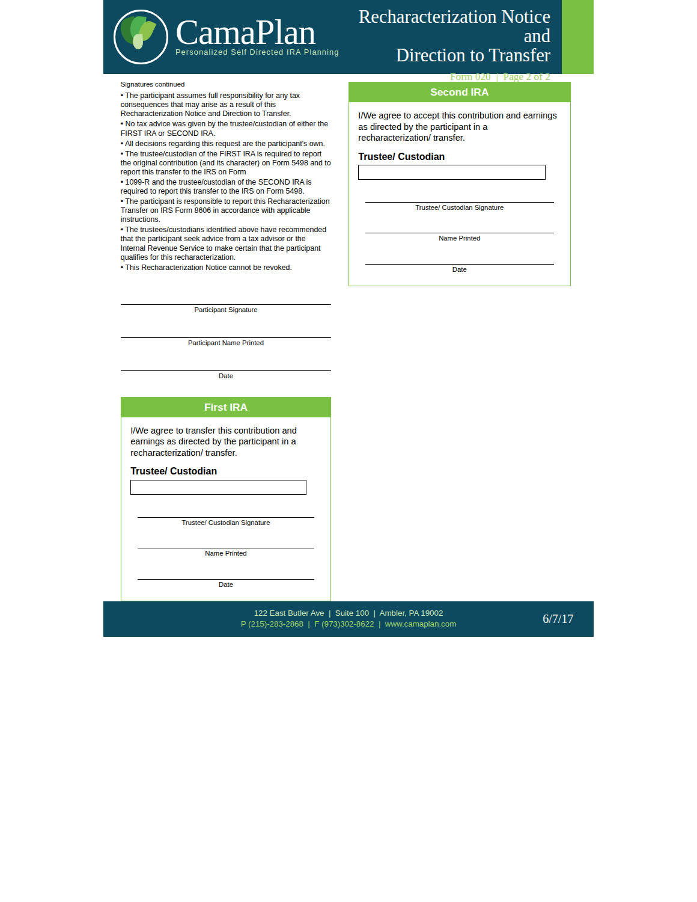CamaPlan
Personalized Self Directed IRA Planning
Recharacterization Notice and
Direction to Transfer
Form 020 | Page 2 of 2
Signatures continued
• The participant assumes full responsibility for any tax consequences that may arise as a result of this Recharacterization Notice and Direction to Transfer.
• No tax advice was given by the trustee/custodian of either the FIRST IRA or SECOND IRA.
• All decisions regarding this request are the participant's own.
• The trustee/custodian of the FIRST IRA is required to report the original contribution (and its character) on Form 5498 and to report this transfer to the IRS on Form
• 1099-R and the trustee/custodian of the SECOND IRA is required to report this transfer to the IRS on Form 5498.
• The participant is responsible to report this Recharacterization Transfer on IRS Form 8606 in accordance with applicable instructions.
• The trustees/custodians identified above have recommended that the participant seek advice from a tax advisor or the Internal Revenue Service to make certain that the participant qualifies for this recharacterization.
• This Recharacterization Notice cannot be revoked.
Participant Signature
Participant Name Printed
Date
First IRA
I/We agree to transfer this contribution and earnings as directed by the participant in a recharacterization/ transfer.
Trustee/ Custodian
Trustee/ Custodian Signature
Name Printed
Date
Second IRA
I/We agree to accept this contribution and earnings as directed by the participant in a recharacterization/ transfer.
Trustee/ Custodian
Trustee/ Custodian Signature
Name Printed
Date
122 East Butler Ave | Suite 100 | Ambler, PA 19002
P (215)-283-2868 | F (973)302-8622 | www.camaplan.com
6/7/17